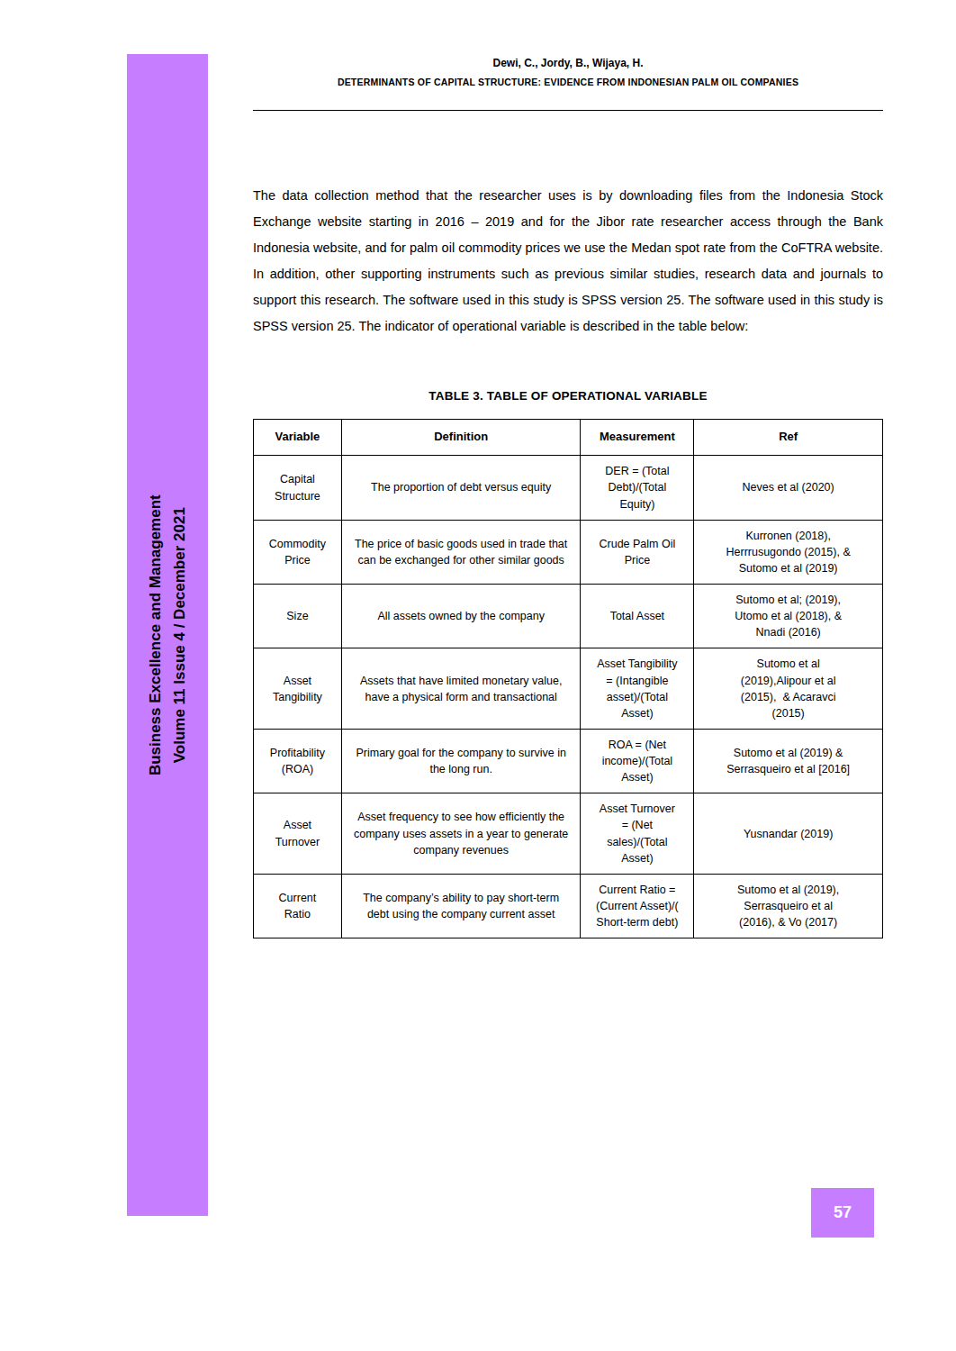Business Excellence and Management Volume 11 Issue 4 / December 2021
Dewi, C., Jordy, B., Wijaya, H.
DETERMINANTS OF CAPITAL STRUCTURE: EVIDENCE FROM INDONESIAN PALM OIL COMPANIES
The data collection method that the researcher uses is by downloading files from the Indonesia Stock Exchange website starting in 2016 – 2019 and for the Jibor rate researcher access through the Bank Indonesia website, and for palm oil commodity prices we use the Medan spot rate from the CoFTRA website. In addition, other supporting instruments such as previous similar studies, research data and journals to support this research. The software used in this study is SPSS version 25. The software used in this study is SPSS version 25. The indicator of operational variable is described in the table below:
TABLE 3. TABLE OF OPERATIONAL VARIABLE
| Variable | Definition | Measurement | Ref |
| --- | --- | --- | --- |
| Capital Structure | The proportion of debt versus equity | DER = (Total Debt)/(Total Equity) | Neves et al (2020) |
| Commodity Price | The price of basic goods used in trade that can be exchanged for other similar goods | Crude Palm Oil Price | Kurronen (2018), Herrrusugondo (2015), & Sutomo et al (2019) |
| Size | All assets owned by the company | Total Asset | Sutomo et al; (2019), Utomo et al (2018), & Nnadi (2016) |
| Asset Tangibility | Assets that have limited monetary value, have a physical form and transactional | Asset Tangibility = (Intangible asset)/(Total Asset) | Sutomo et al (2019),Alipour et al (2015), & Acaravci (2015) |
| Profitability (ROA) | Primary goal for the company to survive in the long run. | ROA = (Net income)/(Total Asset) | Sutomo et al (2019) & Serrasqueiro et al [2016] |
| Asset Turnover | Asset frequency to see how efficiently the company uses assets in a year to generate company revenues | Asset Turnover = (Net sales)/(Total Asset) | Yusnandar (2019) |
| Current Ratio | The company’s ability to pay short-term debt using the company current asset | Current Ratio = (Current Asset)/( Short-term debt) | Sutomo et al (2019), Serrasqueiro et al (2016), & Vo (2017) |
57